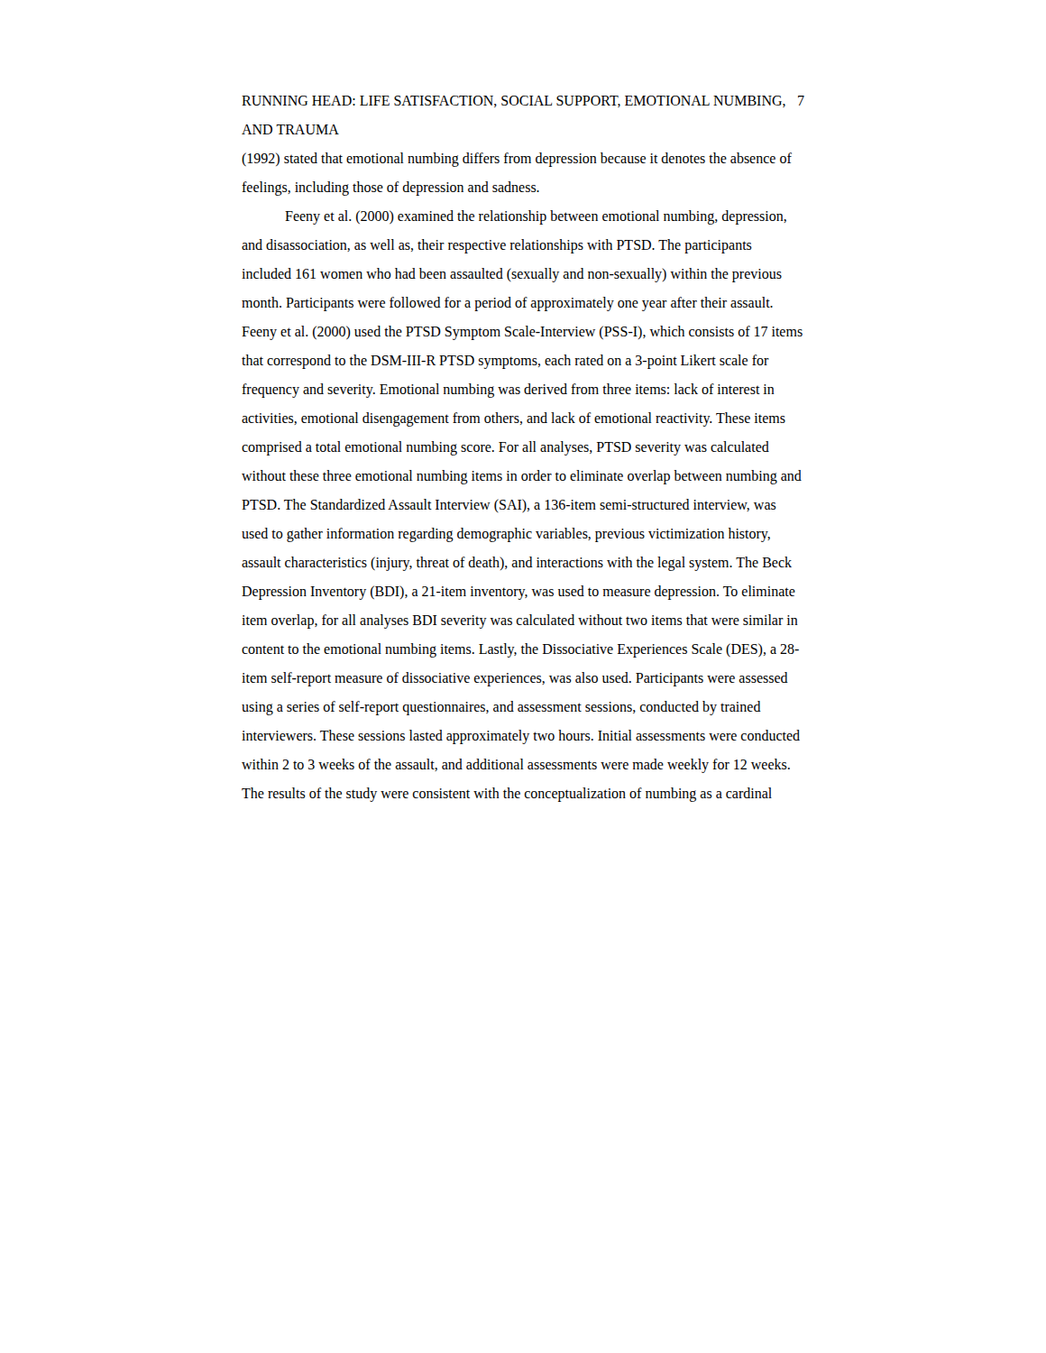Running head: LIFE SATISFACTION, SOCIAL SUPPORT, EMOTIONAL NUMBING, AND TRAUMA 7
(1992) stated that emotional numbing differs from depression because it denotes the absence of feelings, including those of depression and sadness.
Feeny et al. (2000) examined the relationship between emotional numbing, depression, and disassociation, as well as, their respective relationships with PTSD. The participants included 161 women who had been assaulted (sexually and non-sexually) within the previous month. Participants were followed for a period of approximately one year after their assault. Feeny et al. (2000) used the PTSD Symptom Scale-Interview (PSS-I), which consists of 17 items that correspond to the DSM-III-R PTSD symptoms, each rated on a 3-point Likert scale for frequency and severity. Emotional numbing was derived from three items: lack of interest in activities, emotional disengagement from others, and lack of emotional reactivity. These items comprised a total emotional numbing score. For all analyses, PTSD severity was calculated without these three emotional numbing items in order to eliminate overlap between numbing and PTSD. The Standardized Assault Interview (SAI), a 136-item semi-structured interview, was used to gather information regarding demographic variables, previous victimization history, assault characteristics (injury, threat of death), and interactions with the legal system. The Beck Depression Inventory (BDI), a 21-item inventory, was used to measure depression. To eliminate item overlap, for all analyses BDI severity was calculated without two items that were similar in content to the emotional numbing items. Lastly, the Dissociative Experiences Scale (DES), a 28-item self-report measure of dissociative experiences, was also used. Participants were assessed using a series of self-report questionnaires, and assessment sessions, conducted by trained interviewers. These sessions lasted approximately two hours. Initial assessments were conducted within 2 to 3 weeks of the assault, and additional assessments were made weekly for 12 weeks. The results of the study were consistent with the conceptualization of numbing as a cardinal